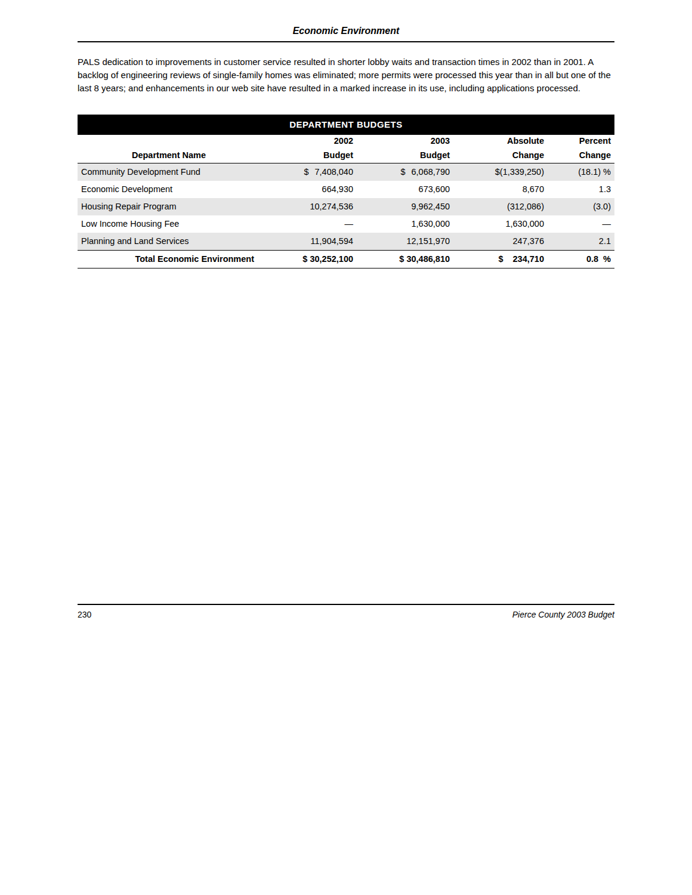Economic Environment
PALS dedication to improvements in customer service resulted in shorter lobby waits and transaction times in 2002 than in 2001. A backlog of engineering reviews of single-family homes was eliminated; more permits were processed this year than in all but one of the last 8 years; and enhancements in our web site have resulted in a marked increase in its use, including applications processed.
DEPARTMENT BUDGETS
| | 2002 | 2003 | Absolute | Percent |
| --- | --- | --- | --- | --- |
| Department Name | Budget | Budget | Change | Change |
| Community Development Fund | $ 7,408,040 | $ 6,068,790 | $(1,339,250) | (18.1) % |
| Economic Development | 664,930 | 673,600 | 8,670 | 1.3 |
| Housing Repair Program | 10,274,536 | 9,962,450 | (312,086) | (3.0) |
| Low Income Housing Fee | — | 1,630,000 | 1,630,000 | — |
| Planning and Land Services | 11,904,594 | 12,151,970 | 247,376 | 2.1 |
| Total Economic Environment | $ 30,252,100 | $ 30,486,810 | $ 234,710 | 0.8 % |
230
Pierce County 2003 Budget